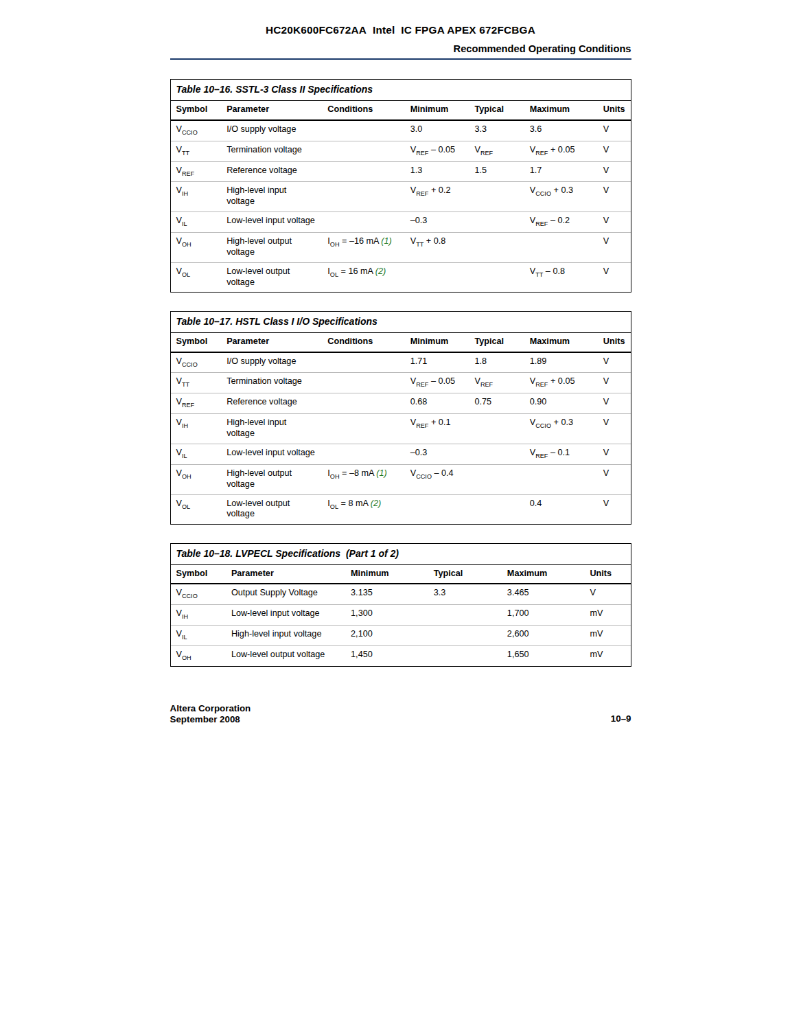HC20K600FC672AA Intel IC FPGA APEX 672FCBGA
Recommended Operating Conditions
Table 10–16. SSTL-3 Class II Specifications
| Symbol | Parameter | Conditions | Minimum | Typical | Maximum | Units |
| --- | --- | --- | --- | --- | --- | --- |
| V CCIO | I/O supply voltage | | 3.0 | 3.3 | 3.6 | V |
| V TT | Termination voltage | | V REF – 0.05 | V REF | V REF + 0.05 | V |
| V REF | Reference voltage | | 1.3 | 1.5 | 1.7 | V |
| V IH | High-level input voltage | | V REF + 0.2 | | V CCIO + 0.3 | V |
| V IL | Low-level input voltage | | –0.3 | | V REF – 0.2 | V |
| V OH | High-level output voltage | I OH = –16 mA (1) | V TT + 0.8 | | | V |
| V OL | Low-level output voltage | I OL = 16 mA (2) | | | V TT – 0.8 | V |
Table 10–17. HSTL Class I I/O Specifications
| Symbol | Parameter | Conditions | Minimum | Typical | Maximum | Units |
| --- | --- | --- | --- | --- | --- | --- |
| V CCIO | I/O supply voltage | | 1.71 | 1.8 | 1.89 | V |
| V TT | Termination voltage | | V REF – 0.05 | V REF | V REF + 0.05 | V |
| V REF | Reference voltage | | 0.68 | 0.75 | 0.90 | V |
| V IH | High-level input voltage | | V REF + 0.1 | | V CCIO + 0.3 | V |
| V IL | Low-level input voltage | | –0.3 | | V REF – 0.1 | V |
| V OH | High-level output voltage | I OH = –8 mA (1) | V CCIO – 0.4 | | | V |
| V OL | Low-level output voltage | I OL = 8 mA (2) | | | 0.4 | V |
Table 10–18. LVPECL Specifications (Part 1 of 2)
| Symbol | Parameter | Minimum | Typical | Maximum | Units |
| --- | --- | --- | --- | --- | --- |
| V CCIO | Output Supply Voltage | 3.135 | 3.3 | 3.465 | V |
| V IH | Low-level input voltage | 1,300 | | 1,700 | mV |
| V IL | High-level input voltage | 2,100 | | 2,600 | mV |
| V OH | Low-level output voltage | 1,450 | | 1,650 | mV |
Altera Corporation
September 2008
10–9